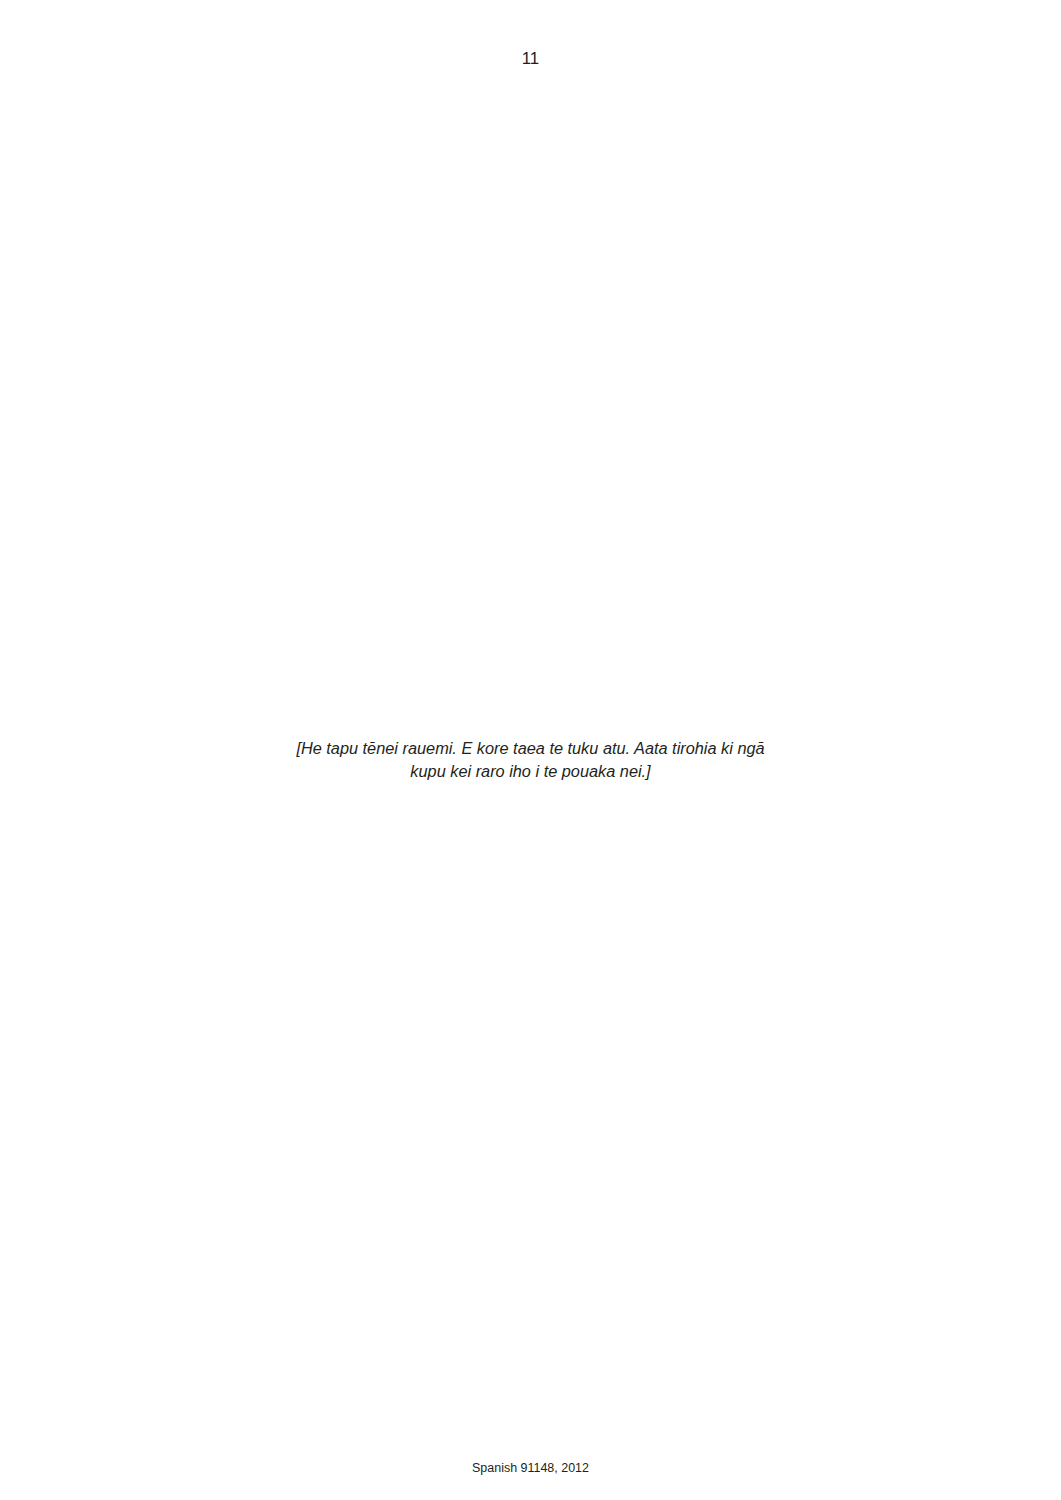11
[He tapu tēnei rauemi. E kore taea te tuku atu. Aata tirohia ki ngā kupu kei raro iho i te pouaka nei.]
Spanish 91148, 2012